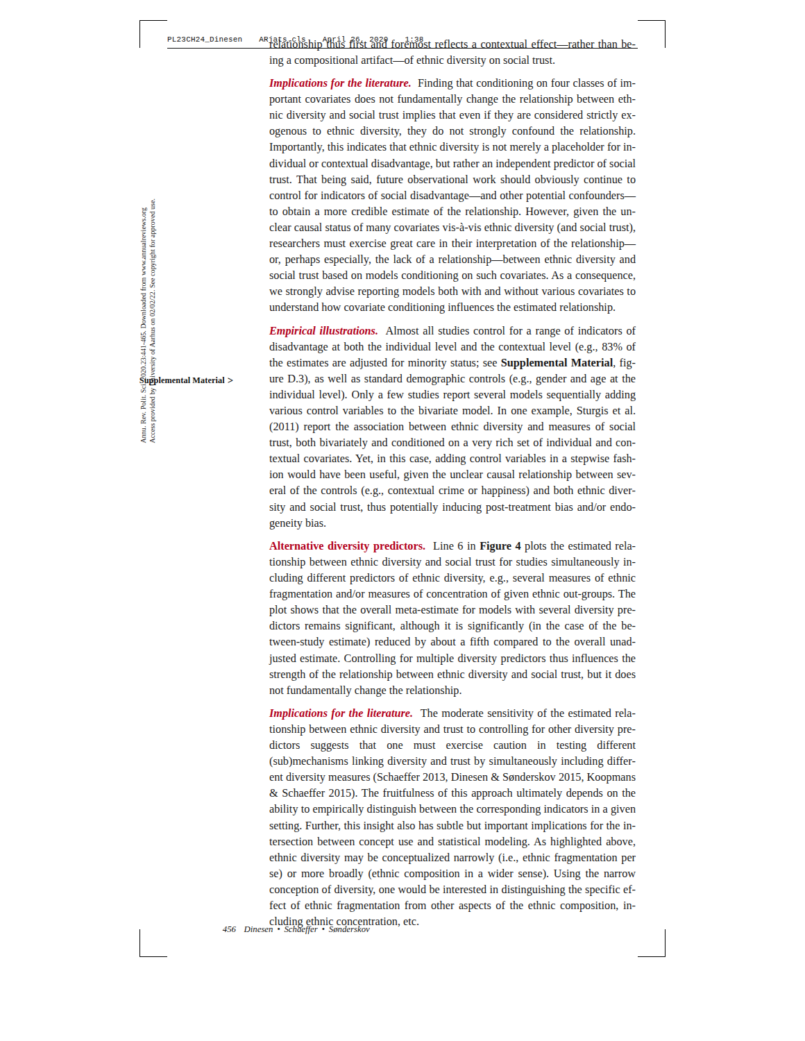PL23CH24_Dinesen ARjats.cls April 26, 2020 1:38
Annu. Rev. Polit. Sci. 2020.23:441-465. Downloaded from www.annualreviews.org
Access provided by University of Aarhus on 02/02/22. See copyright for approved use.
Supplemental Material>
relationship thus first and foremost reflects a contextual effect—rather than being a compositional artifact—of ethnic diversity on social trust.
Implications for the literature. Finding that conditioning on four classes of important covariates does not fundamentally change the relationship between ethnic diversity and social trust implies that even if they are considered strictly exogenous to ethnic diversity, they do not strongly confound the relationship. Importantly, this indicates that ethnic diversity is not merely a placeholder for individual or contextual disadvantage, but rather an independent predictor of social trust. That being said, future observational work should obviously continue to control for indicators of social disadvantage—and other potential confounders—to obtain a more credible estimate of the relationship. However, given the unclear causal status of many covariates vis-à-vis ethnic diversity (and social trust), researchers must exercise great care in their interpretation of the relationship—or, perhaps especially, the lack of a relationship—between ethnic diversity and social trust based on models conditioning on such covariates. As a consequence, we strongly advise reporting models both with and without various covariates to understand how covariate conditioning influences the estimated relationship.
Empirical illustrations. Almost all studies control for a range of indicators of disadvantage at both the individual level and the contextual level (e.g., 83% of the estimates are adjusted for minority status; see Supplemental Material, figure D.3), as well as standard demographic controls (e.g., gender and age at the individual level). Only a few studies report several models sequentially adding various control variables to the bivariate model. In one example, Sturgis et al. (2011) report the association between ethnic diversity and measures of social trust, both bivariately and conditioned on a very rich set of individual and contextual covariates. Yet, in this case, adding control variables in a stepwise fashion would have been useful, given the unclear causal relationship between several of the controls (e.g., contextual crime or happiness) and both ethnic diversity and social trust, thus potentially inducing post-treatment bias and/or endogeneity bias.
Alternative diversity predictors. Line 6 in Figure 4 plots the estimated relationship between ethnic diversity and social trust for studies simultaneously including different predictors of ethnic diversity, e.g., several measures of ethnic fragmentation and/or measures of concentration of given ethnic out-groups. The plot shows that the overall meta-estimate for models with several diversity predictors remains significant, although it is significantly (in the case of the between-study estimate) reduced by about a fifth compared to the overall unadjusted estimate. Controlling for multiple diversity predictors thus influences the strength of the relationship between ethnic diversity and social trust, but it does not fundamentally change the relationship.
Implications for the literature. The moderate sensitivity of the estimated relationship between ethnic diversity and trust to controlling for other diversity predictors suggests that one must exercise caution in testing different (sub)mechanisms linking diversity and trust by simultaneously including different diversity measures (Schaeffer 2013, Dinesen & Sønderskov 2015, Koopmans & Schaeffer 2015). The fruitfulness of this approach ultimately depends on the ability to empirically distinguish between the corresponding indicators in a given setting. Further, this insight also has subtle but important implications for the intersection between concept use and statistical modeling. As highlighted above, ethnic diversity may be conceptualized narrowly (i.e., ethnic fragmentation per se) or more broadly (ethnic composition in a wider sense). Using the narrow conception of diversity, one would be interested in distinguishing the specific effect of ethnic fragmentation from other aspects of the ethnic composition, including ethnic concentration, etc.
456 Dinesen•Schaeffer•Sønderskov